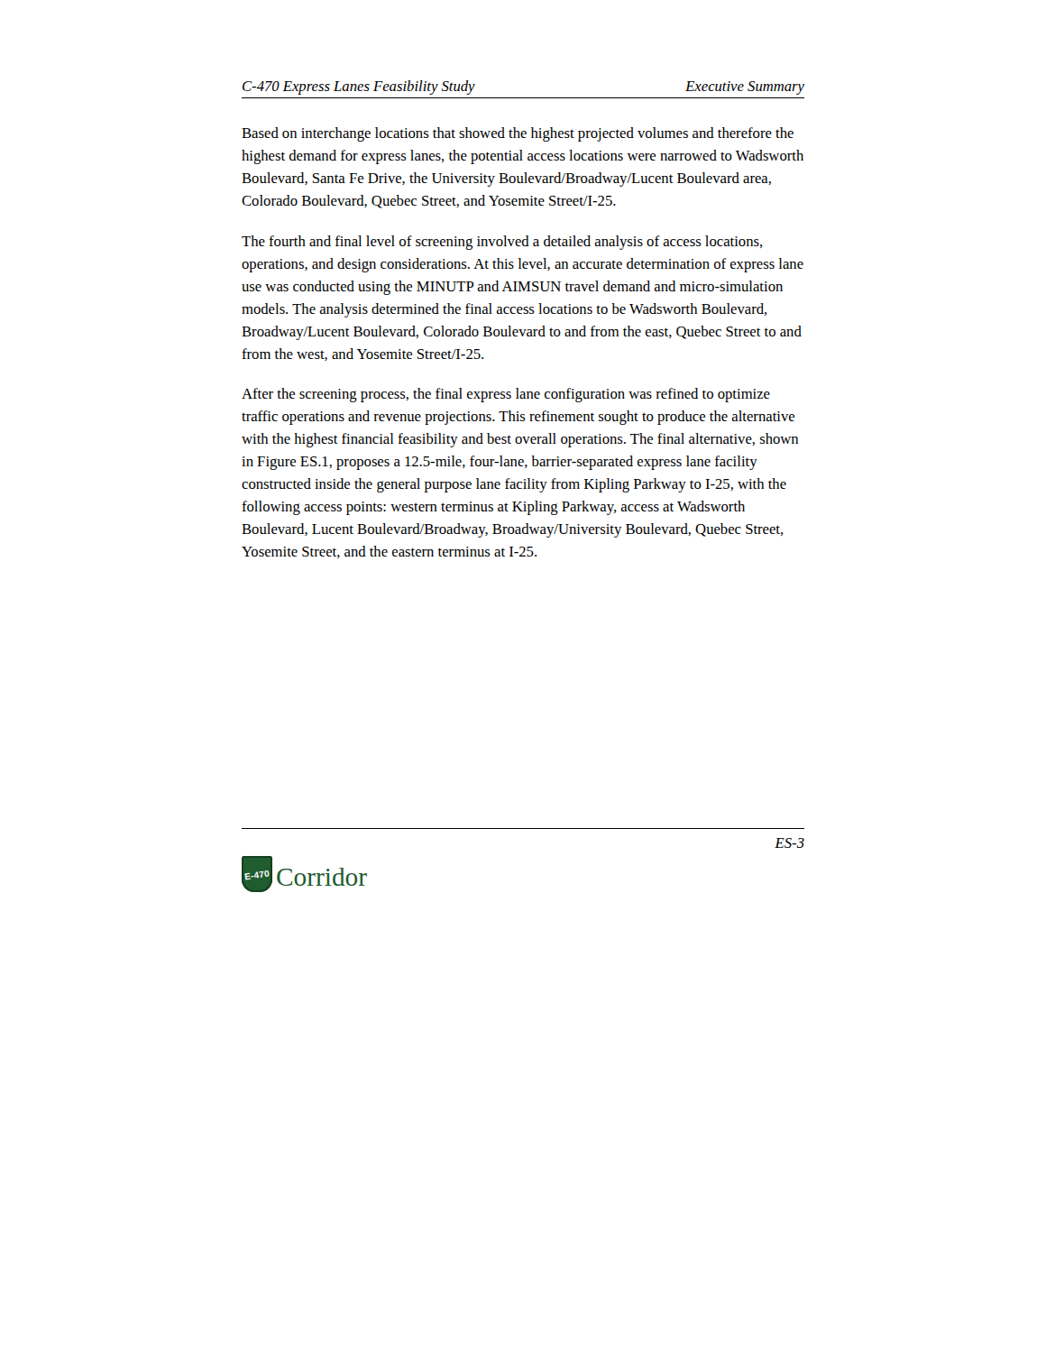C-470 Express Lanes Feasibility Study
Executive Summary
Based on interchange locations that showed the highest projected volumes and therefore the highest demand for express lanes, the potential access locations were narrowed to Wadsworth Boulevard, Santa Fe Drive, the University Boulevard/Broadway/Lucent Boulevard area, Colorado Boulevard, Quebec Street, and Yosemite Street/I-25.
The fourth and final level of screening involved a detailed analysis of access locations, operations, and design considerations. At this level, an accurate determination of express lane use was conducted using the MINUTP and AIMSUN travel demand and micro-simulation models. The analysis determined the final access locations to be Wadsworth Boulevard, Broadway/Lucent Boulevard, Colorado Boulevard to and from the east, Quebec Street to and from the west, and Yosemite Street/I-25.
After the screening process, the final express lane configuration was refined to optimize traffic operations and revenue projections. This refinement sought to produce the alternative with the highest financial feasibility and best overall operations. The final alternative, shown in Figure ES.1, proposes a 12.5-mile, four-lane, barrier-separated express lane facility constructed inside the general purpose lane facility from Kipling Parkway to I-25, with the following access points: western terminus at Kipling Parkway, access at Wadsworth Boulevard, Lucent Boulevard/Broadway, Broadway/University Boulevard, Quebec Street, Yosemite Street, and the eastern terminus at I-25.
ES-3
Corridor